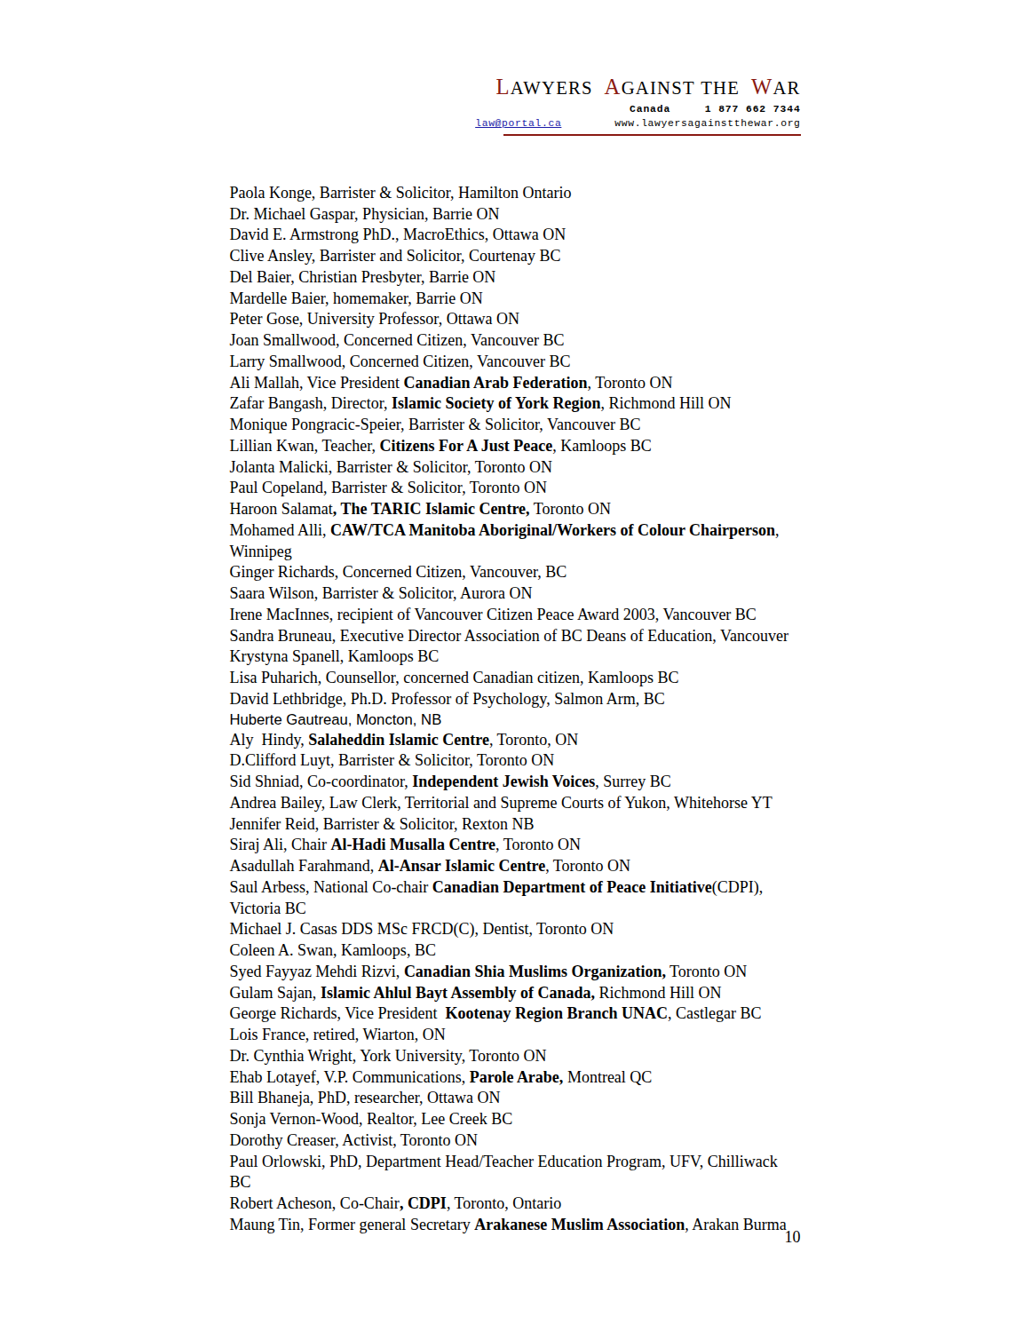LAWYERS AGAINST THE WAR
Canada 1 877 662 7344
law@portal.ca www.lawyersagainstthewar.org
Paola Konge, Barrister & Solicitor, Hamilton Ontario
Dr. Michael Gaspar, Physician, Barrie ON
David E. Armstrong PhD., MacroEthics, Ottawa ON
Clive Ansley, Barrister and Solicitor, Courtenay BC
Del Baier, Christian Presbyter, Barrie ON
Mardelle Baier, homemaker, Barrie ON
Peter Gose, University Professor, Ottawa ON
Joan Smallwood, Concerned Citizen, Vancouver BC
Larry Smallwood, Concerned Citizen, Vancouver BC
Ali Mallah, Vice President Canadian Arab Federation, Toronto ON
Zafar Bangash, Director, Islamic Society of York Region, Richmond Hill ON
Monique Pongracic-Speier, Barrister & Solicitor, Vancouver BC
Lillian Kwan, Teacher, Citizens For A Just Peace, Kamloops BC
Jolanta Malicki, Barrister & Solicitor, Toronto ON
Paul Copeland, Barrister & Solicitor, Toronto ON
Haroon Salamat, The TARIC Islamic Centre, Toronto ON
Mohamed Alli, CAW/TCA Manitoba Aboriginal/Workers of Colour Chairperson, Winnipeg
Ginger Richards, Concerned Citizen, Vancouver, BC
Saara Wilson, Barrister & Solicitor, Aurora ON
Irene MacInnes, recipient of Vancouver Citizen Peace Award 2003, Vancouver BC
Sandra Bruneau, Executive Director Association of BC Deans of Education, Vancouver
Krystyna Spanell, Kamloops BC
Lisa Puharich, Counsellor, concerned Canadian citizen, Kamloops BC
David Lethbridge, Ph.D. Professor of Psychology, Salmon Arm, BC
Huberte Gautreau, Moncton, NB
Aly Hindy, Salaheddin Islamic Centre, Toronto, ON
D.Clifford Luyt, Barrister & Solicitor, Toronto ON
Sid Shniad, Co-coordinator, Independent Jewish Voices, Surrey BC
Andrea Bailey, Law Clerk, Territorial and Supreme Courts of Yukon, Whitehorse YT
Jennifer Reid, Barrister & Solicitor, Rexton NB
Siraj Ali, Chair Al-Hadi Musalla Centre, Toronto ON
Asadullah Farahmand, Al-Ansar Islamic Centre, Toronto ON
Saul Arbess, National Co-chair Canadian Department of Peace Initiative(CDPI), Victoria BC
Michael J. Casas DDS MSc FRCD(C), Dentist, Toronto ON
Coleen A. Swan, Kamloops, BC
Syed Fayyaz Mehdi Rizvi, Canadian Shia Muslims Organization, Toronto ON
Gulam Sajan, Islamic Ahlul Bayt Assembly of Canada, Richmond Hill ON
George Richards, Vice President Kootenay Region Branch UNAC, Castlegar BC
Lois France, retired, Wiarton, ON
Dr. Cynthia Wright, York University, Toronto ON
Ehab Lotayef, V.P. Communications, Parole Arabe, Montreal QC
Bill Bhaneja, PhD, researcher, Ottawa ON
Sonja Vernon-Wood, Realtor, Lee Creek BC
Dorothy Creaser, Activist, Toronto ON
Paul Orlowski, PhD, Department Head/Teacher Education Program, UFV, Chilliwack BC
Robert Acheson, Co-Chair, CDPI, Toronto, Ontario
Maung Tin, Former general Secretary Arakanese Muslim Association, Arakan Burma
10